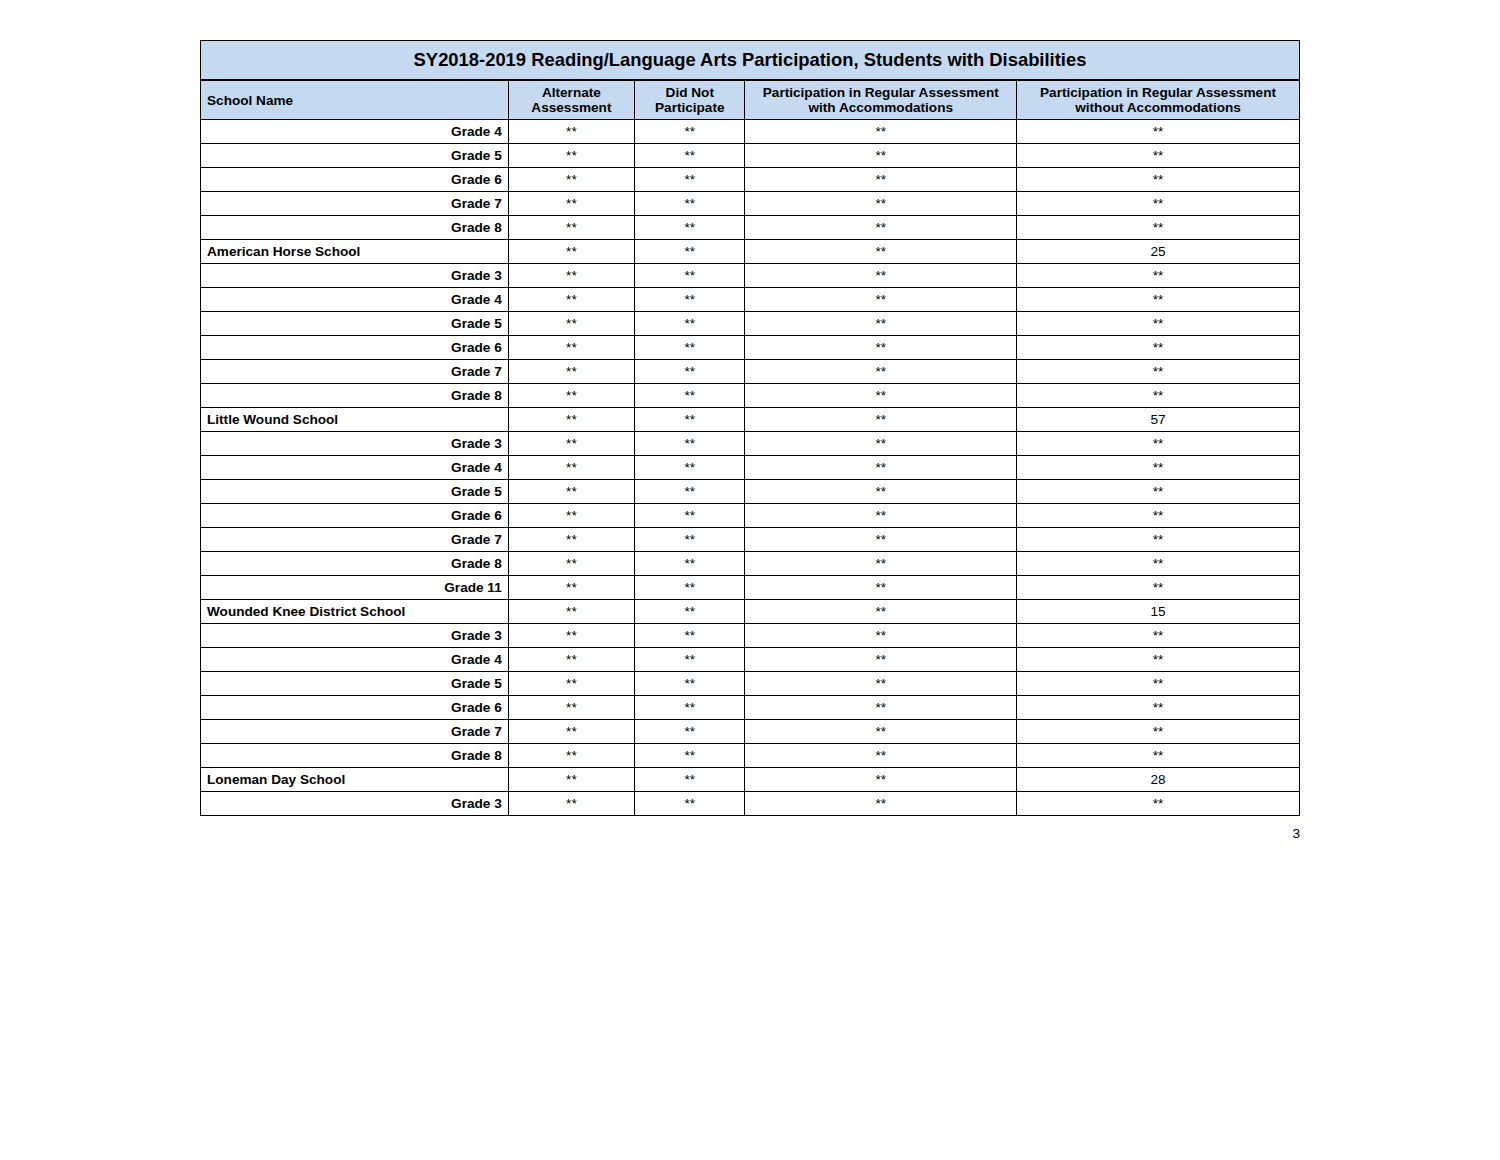SY2018-2019 Reading/Language Arts Participation, Students with Disabilities
| School Name | Alternate Assessment | Did Not Participate | Participation in Regular Assessment with Accommodations | Participation in Regular Assessment without Accommodations |
| --- | --- | --- | --- | --- |
| Grade 4 | ** | ** | ** | ** |
| Grade 5 | ** | ** | ** | ** |
| Grade 6 | ** | ** | ** | ** |
| Grade 7 | ** | ** | ** | ** |
| Grade 8 | ** | ** | ** | ** |
| American Horse School | ** | ** | ** | 25 |
| Grade 3 | ** | ** | ** | ** |
| Grade 4 | ** | ** | ** | ** |
| Grade 5 | ** | ** | ** | ** |
| Grade 6 | ** | ** | ** | ** |
| Grade 7 | ** | ** | ** | ** |
| Grade 8 | ** | ** | ** | ** |
| Little Wound School | ** | ** | ** | 57 |
| Grade 3 | ** | ** | ** | ** |
| Grade 4 | ** | ** | ** | ** |
| Grade 5 | ** | ** | ** | ** |
| Grade 6 | ** | ** | ** | ** |
| Grade 7 | ** | ** | ** | ** |
| Grade 8 | ** | ** | ** | ** |
| Grade 11 | ** | ** | ** | ** |
| Wounded Knee District School | ** | ** | ** | 15 |
| Grade 3 | ** | ** | ** | ** |
| Grade 4 | ** | ** | ** | ** |
| Grade 5 | ** | ** | ** | ** |
| Grade 6 | ** | ** | ** | ** |
| Grade 7 | ** | ** | ** | ** |
| Grade 8 | ** | ** | ** | ** |
| Loneman Day School | ** | ** | ** | 28 |
| Grade 3 | ** | ** | ** | ** |
3